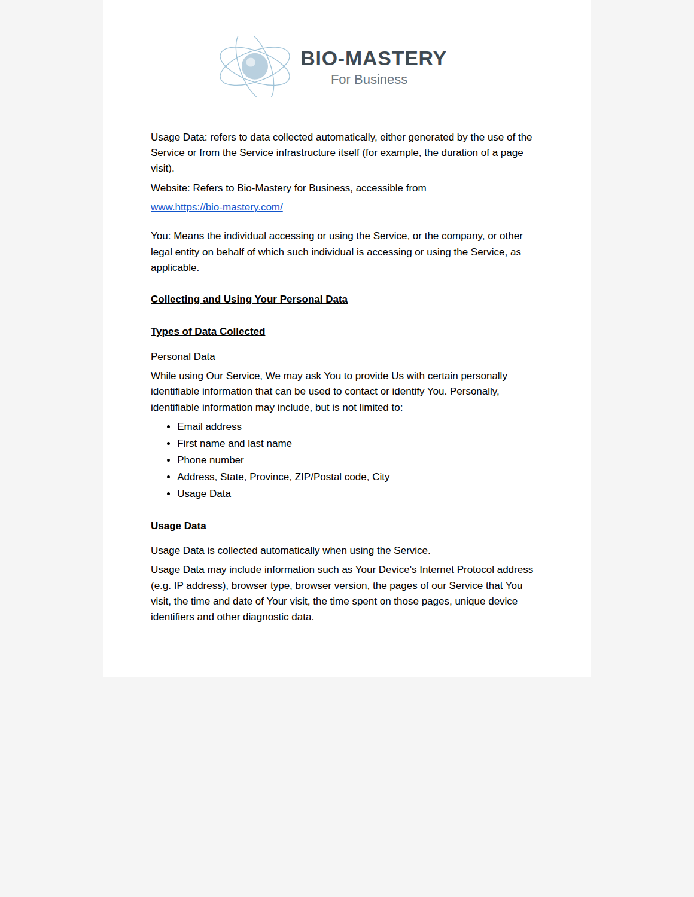BIO-MASTERY For Business
Usage Data: refers to data collected automatically, either generated by the use of the Service or from the Service infrastructure itself (for example, the duration of a page visit).
Website: Refers to Bio-Mastery for Business, accessible from
www.https://bio-mastery.com/
You: Means the individual accessing or using the Service, or the company, or other legal entity on behalf of which such individual is accessing or using the Service, as applicable.
Collecting and Using Your Personal Data
Types of Data Collected
Personal Data
While using Our Service, We may ask You to provide Us with certain personally identifiable information that can be used to contact or identify You. Personally, identifiable information may include, but is not limited to:
Email address
First name and last name
Phone number
Address, State, Province, ZIP/Postal code, City
Usage Data
Usage Data
Usage Data is collected automatically when using the Service.
Usage Data may include information such as Your Device's Internet Protocol address (e.g. IP address), browser type, browser version, the pages of our Service that You visit, the time and date of Your visit, the time spent on those pages, unique device identifiers and other diagnostic data.